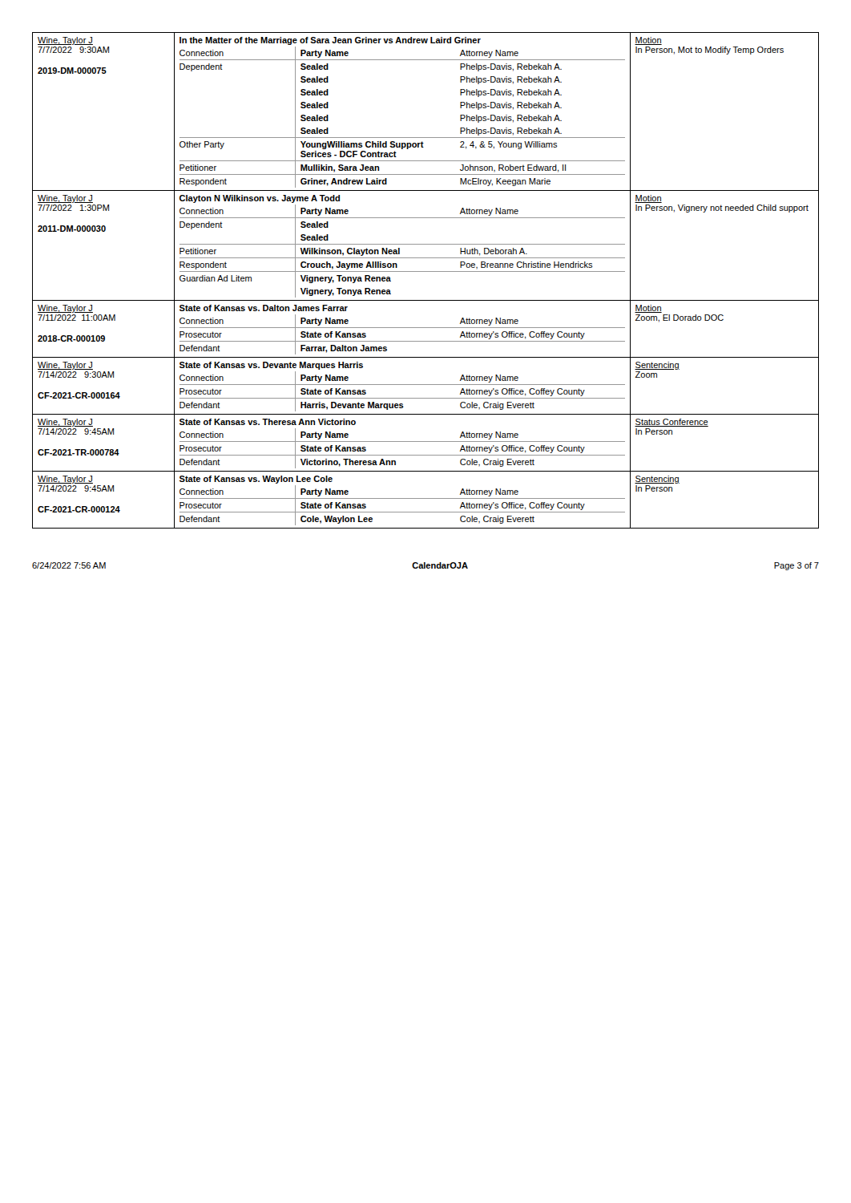| Wine, Taylor J 7/7/2022 9:30AM 2019-DM-000075 | In the Matter of the Marriage of Sara Jean Griner vs Andrew Laird Griner / Connection / Party Name / Attorney Name / / Dependent / Sealed / Phelps-Davis, Rebekah A. / / / Sealed / Phelps-Davis, Rebekah A. / / / Sealed / Phelps-Davis, Rebekah A. / / / Sealed / Phelps-Davis, Rebekah A. / / / Sealed / Phelps-Davis, Rebekah A. / / / Sealed / Phelps-Davis, Rebekah A. / / Other Party / YoungWilliams Child Support Serices - DCF Contract / 2, 4, & 5, Young Williams / / Petitioner / Mullikin, Sara Jean / Johnson, Robert Edward, II / / Respondent / Griner, Andrew Laird / McElroy, Keegan Marie / | Motion In Person, Mot to Modify Temp Orders |
| Wine, Taylor J 7/7/2022 1:30PM 2011-DM-000030 | Clayton N Wilkinson vs. Jayme A Todd / Connection / Party Name / Attorney Name / / Dependent / Sealed / / / / Sealed / / / Petitioner / Wilkinson, Clayton Neal / Huth, Deborah A. / / Respondent / Crouch, Jayme Alllison / Poe, Breanne Christine Hendricks / / Guardian Ad Litem / Vignery, Tonya Renea / / / / Vignery, Tonya Renea / / | Motion In Person, Vignery not needed Child support |
| Wine, Taylor J 7/11/2022 11:00AM 2018-CR-000109 | State of Kansas vs. Dalton James Farrar / Connection / Party Name / Attorney Name / / Prosecutor / State of Kansas / Attorney's Office, Coffey County / / Defendant / Farrar, Dalton James / / | Motion Zoom, El Dorado DOC |
| Wine, Taylor J 7/14/2022 9:30AM CF-2021-CR-000164 | State of Kansas vs. Devante Marques Harris / Connection / Party Name / Attorney Name / / Prosecutor / State of Kansas / Attorney's Office, Coffey County / / Defendant / Harris, Devante Marques / Cole, Craig Everett / | Sentencing Zoom |
| Wine, Taylor J 7/14/2022 9:45AM CF-2021-TR-000784 | State of Kansas vs. Theresa Ann Victorino / Connection / Party Name / Attorney Name / / Prosecutor / State of Kansas / Attorney's Office, Coffey County / / Defendant / Victorino, Theresa Ann / Cole, Craig Everett / | Status Conference In Person |
| Wine, Taylor J 7/14/2022 9:45AM CF-2021-CR-000124 | State of Kansas vs. Waylon Lee Cole / Connection / Party Name / Attorney Name / / Prosecutor / State of Kansas / Attorney's Office, Coffey County / / Defendant / Cole, Waylon Lee / Cole, Craig Everett / | Sentencing In Person |
6/24/2022 7:56 AM
CalendarOJA
Page 3 of 7